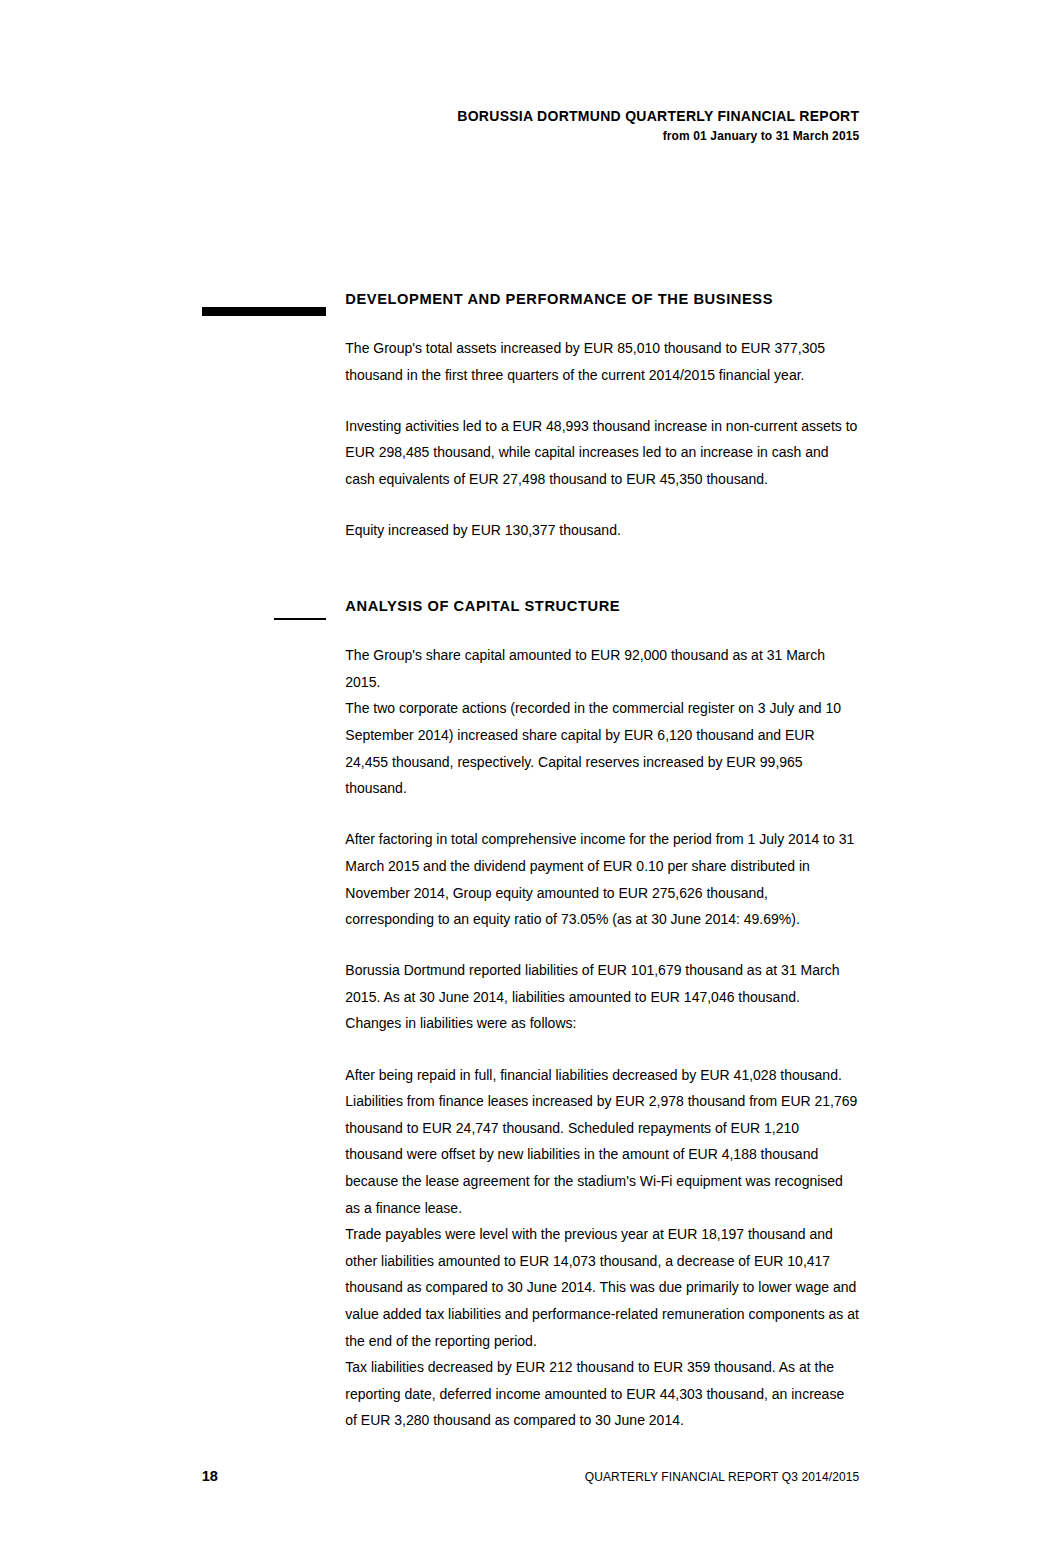BORUSSIA DORTMUND QUARTERLY FINANCIAL REPORT
from 01 January to 31 March 2015
DEVELOPMENT AND PERFORMANCE OF THE BUSINESS
The Group's total assets increased by EUR 85,010 thousand to EUR 377,305 thousand in the first three quarters of the current 2014/2015 financial year.
Investing activities led to a EUR 48,993 thousand increase in non-current assets to EUR 298,485 thousand, while capital increases led to an increase in cash and cash equivalents of EUR 27,498 thousand to EUR 45,350 thousand.
Equity increased by EUR 130,377 thousand.
ANALYSIS OF CAPITAL STRUCTURE
The Group's share capital amounted to EUR 92,000 thousand as at 31 March 2015.
The two corporate actions (recorded in the commercial register on 3 July and 10 September 2014) increased share capital by EUR 6,120 thousand and EUR 24,455 thousand, respectively. Capital reserves increased by EUR 99,965 thousand.
After factoring in total comprehensive income for the period from 1 July 2014 to 31 March 2015 and the dividend payment of EUR 0.10 per share distributed in November 2014, Group equity amounted to EUR 275,626 thousand, corresponding to an equity ratio of 73.05% (as at 30 June 2014: 49.69%).
Borussia Dortmund reported liabilities of EUR 101,679 thousand as at 31 March 2015. As at 30 June 2014, liabilities amounted to EUR 147,046 thousand. Changes in liabilities were as follows:
After being repaid in full, financial liabilities decreased by EUR 41,028 thousand.
Liabilities from finance leases increased by EUR 2,978 thousand from EUR 21,769 thousand to EUR 24,747 thousand. Scheduled repayments of EUR 1,210 thousand were offset by new liabilities in the amount of EUR 4,188 thousand because the lease agreement for the stadium's Wi-Fi equipment was recognised as a finance lease.
Trade payables were level with the previous year at EUR 18,197 thousand and other liabilities amounted to EUR 14,073 thousand, a decrease of EUR 10,417 thousand as compared to 30 June 2014. This was due primarily to lower wage and value added tax liabilities and performance-related remuneration components as at the end of the reporting period.
Tax liabilities decreased by EUR 212 thousand to EUR 359 thousand. As at the reporting date, deferred income amounted to EUR 44,303 thousand, an increase of EUR 3,280 thousand as compared to 30 June 2014.
18 QUARTERLY FINANCIAL REPORT Q3 2014/2015